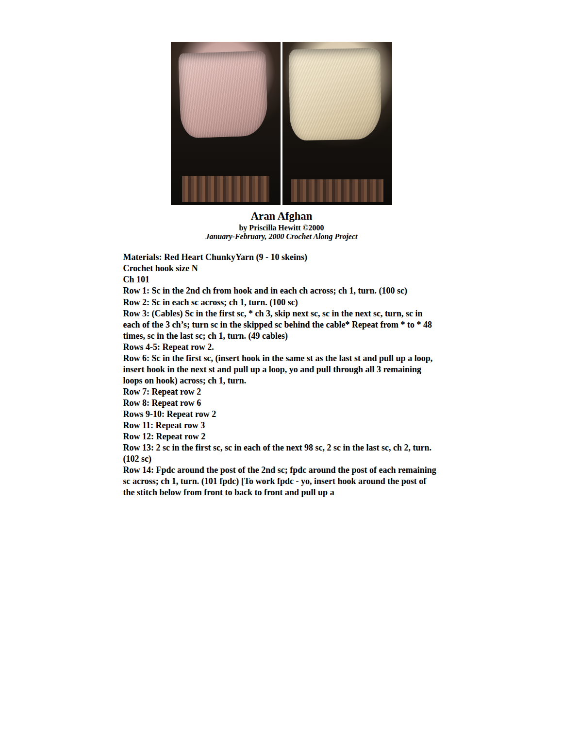Aran Afghan
by Priscilla Hewitt ©2000
January-February, 2000 Crochet Along Project
Materials: Red Heart ChunkyYarn (9 - 10 skeins)
Crochet hook size N
Ch 101
Row 1: Sc in the 2nd ch from hook and in each ch across; ch 1, turn. (100 sc)
Row 2: Sc in each sc across; ch 1, turn. (100 sc)
Row 3: (Cables) Sc in the first sc, * ch 3, skip next sc, sc in the next sc, turn, sc in each of the 3 ch’s; turn sc in the skipped sc behind the cable* Repeat from * to * 48 times, sc in the last sc; ch 1, turn. (49 cables)
Rows 4-5: Repeat row 2.
Row 6: Sc in the first sc, (insert hook in the same st as the last st and pull up a loop, insert hook in the next st and pull up a loop, yo and pull through all 3 remaining loops on hook) across; ch 1, turn.
Row 7: Repeat row 2
Row 8: Repeat row 6
Rows 9-10: Repeat row 2
Row 11: Repeat row 3
Row 12: Repeat row 2
Row 13: 2 sc in the first sc, sc in each of the next 98 sc, 2 sc in the last sc, ch 2, turn. (102 sc)
Row 14: Fpdc around the post of the 2nd sc; fpdc around the post of each remaining sc across; ch 1, turn. (101 fpdc) [To work fpdc - yo, insert hook around the post of the stitch below from front to back to front and pull up a